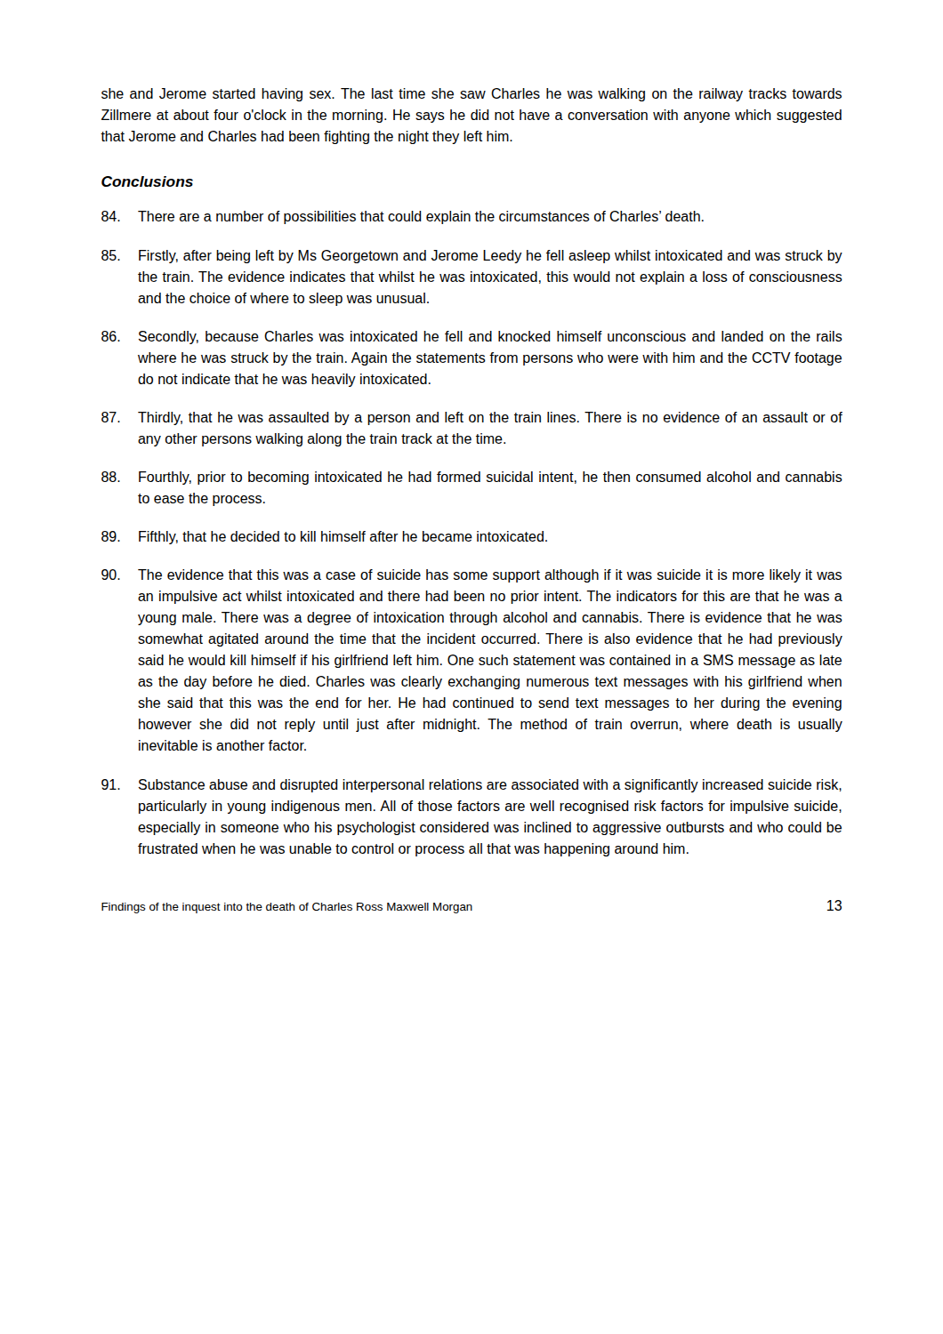she and Jerome started having sex. The last time she saw Charles he was walking on the railway tracks towards Zillmere at about four o'clock in the morning. He says he did not have a conversation with anyone which suggested that Jerome and Charles had been fighting the night they left him.
Conclusions
There are a number of possibilities that could explain the circumstances of Charles’ death.
Firstly, after being left by Ms Georgetown and Jerome Leedy he fell asleep whilst intoxicated and was struck by the train. The evidence indicates that whilst he was intoxicated, this would not explain a loss of consciousness and the choice of where to sleep was unusual.
Secondly, because Charles was intoxicated he fell and knocked himself unconscious and landed on the rails where he was struck by the train. Again the statements from persons who were with him and the CCTV footage do not indicate that he was heavily intoxicated.
Thirdly, that he was assaulted by a person and left on the train lines. There is no evidence of an assault or of any other persons walking along the train track at the time.
Fourthly, prior to becoming intoxicated he had formed suicidal intent, he then consumed alcohol and cannabis to ease the process.
Fifthly, that he decided to kill himself after he became intoxicated.
The evidence that this was a case of suicide has some support although if it was suicide it is more likely it was an impulsive act whilst intoxicated and there had been no prior intent. The indicators for this are that he was a young male. There was a degree of intoxication through alcohol and cannabis. There is evidence that he was somewhat agitated around the time that the incident occurred. There is also evidence that he had previously said he would kill himself if his girlfriend left him. One such statement was contained in a SMS message as late as the day before he died. Charles was clearly exchanging numerous text messages with his girlfriend when she said that this was the end for her. He had continued to send text messages to her during the evening however she did not reply until just after midnight. The method of train overrun, where death is usually inevitable is another factor.
Substance abuse and disrupted interpersonal relations are associated with a significantly increased suicide risk, particularly in young indigenous men. All of those factors are well recognised risk factors for impulsive suicide, especially in someone who his psychologist considered was inclined to aggressive outbursts and who could be frustrated when he was unable to control or process all that was happening around him.
Findings of the inquest into the death of Charles Ross Maxwell Morgan 13